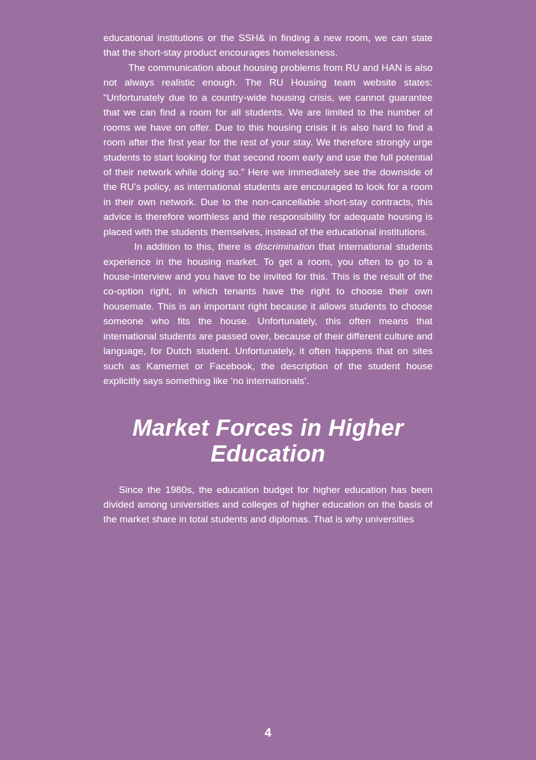educational institutions or the SSH& in finding a new room, we can state that the short-stay product encourages homelessness.
The communication about housing problems from RU and HAN is also not always realistic enough. The RU Housing team website states: “Unfortunately due to a country-wide housing crisis, we cannot guarantee that we can find a room for all students. We are limited to the number of rooms we have on offer. Due to this housing crisis it is also hard to find a room after the first year for the rest of your stay. We therefore strongly urge students to start looking for that second room early and use the full potential of their network while doing so.” Here we immediately see the downside of the RU’s policy, as international students are encouraged to look for a room in their own network. Due to the non-cancellable short-stay contracts, this advice is therefore worthless and the responsibility for adequate housing is placed with the students themselves, instead of the educational institutions.
In addition to this, there is discrimination that international students experience in the housing market. To get a room, you often to go to a house-interview and you have to be invited for this. This is the result of the co-option right, in which tenants have the right to choose their own housemate. This is an important right because it allows students to choose someone who fits the house. Unfortunately, this often means that international students are passed over, because of their different culture and language, for Dutch student. Unfortunately, it often happens that on sites such as Kamernet or Facebook, the description of the student house explicitly says something like ‘no internationals’.
Market Forces in Higher Education
Since the 1980s, the education budget for higher education has been divided among universities and colleges of higher education on the basis of the market share in total students and diplomas. That is why universities
4